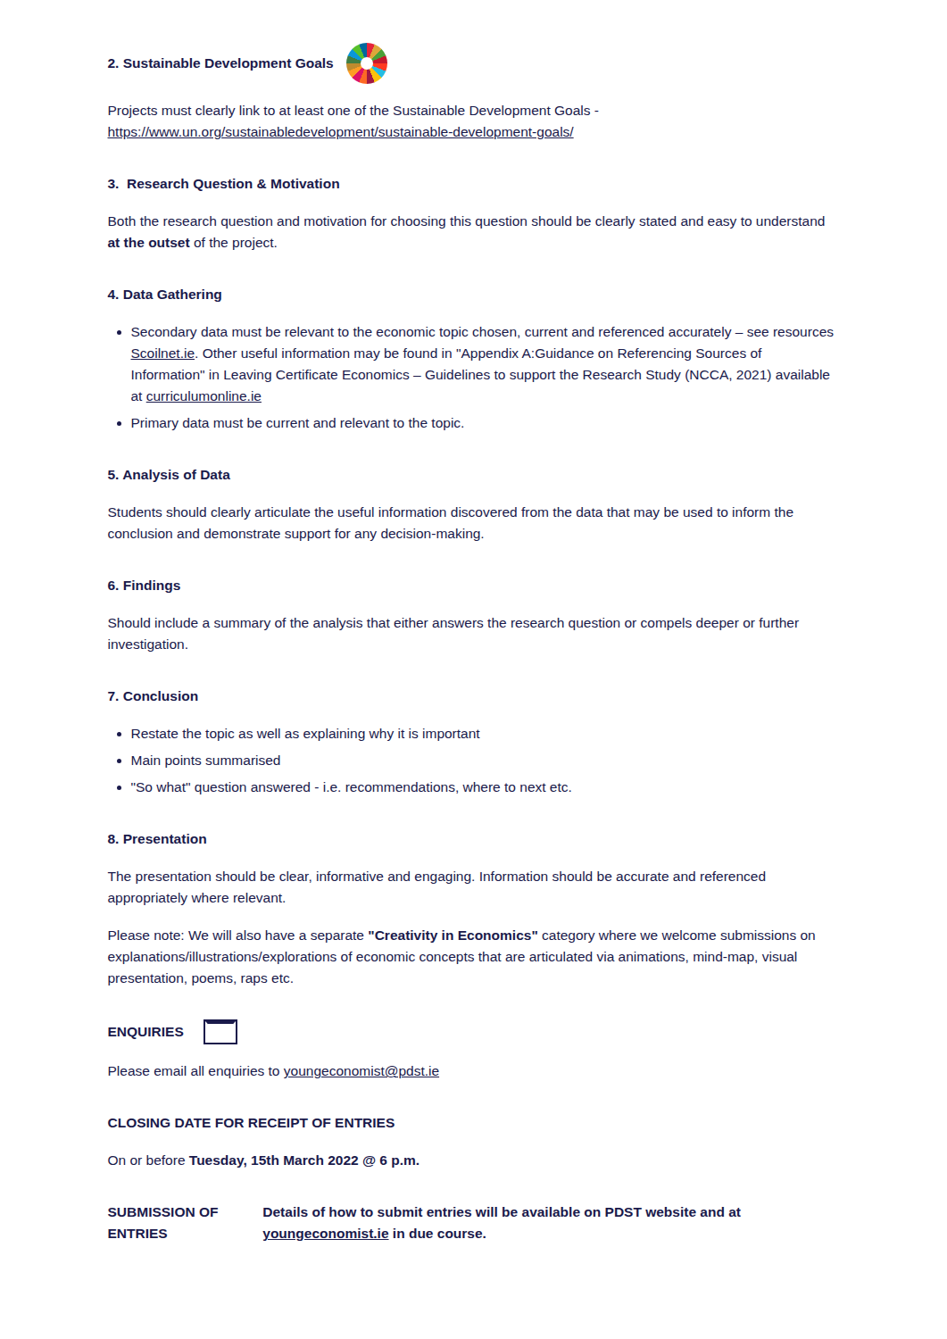2. Sustainable Development Goals
Projects must clearly link to at least one of the Sustainable Development Goals -
https://www.un.org/sustainabledevelopment/sustainable-development-goals/
3. Research Question & Motivation
Both the research question and motivation for choosing this question should be clearly stated and easy to understand at the outset of the project.
4. Data Gathering
Secondary data must be relevant to the economic topic chosen, current and referenced accurately – see resources Scoilnet.ie. Other useful information may be found in "Appendix A:Guidance on Referencing Sources of Information" in Leaving Certificate Economics – Guidelines to support the Research Study (NCCA, 2021) available at curriculumonline.ie
Primary data must be current and relevant to the topic.
5. Analysis of Data
Students should clearly articulate the useful information discovered from the data that may be used to inform the conclusion and demonstrate support for any decision-making.
6. Findings
Should include a summary of the analysis that either answers the research question or compels deeper or further investigation.
7. Conclusion
Restate the topic as well as explaining why it is important
Main points summarised
"So what" question answered - i.e. recommendations, where to next etc.
8. Presentation
The presentation should be clear, informative and engaging. Information should be accurate and referenced appropriately where relevant.
Please note: We will also have a separate "Creativity in Economics" category where we welcome submissions on explanations/illustrations/explorations of economic concepts that are articulated via animations, mind-map, visual presentation, poems, raps etc.
ENQUIRIES
Please email all enquiries to youngeconomist@pdst.ie
CLOSING DATE FOR RECEIPT OF ENTRIES
On or before Tuesday, 15th March 2022 @ 6 p.m.
SUBMISSION OF ENTRIES
Details of how to submit entries will be available on PDST website and at youngeconomist.ie in due course.